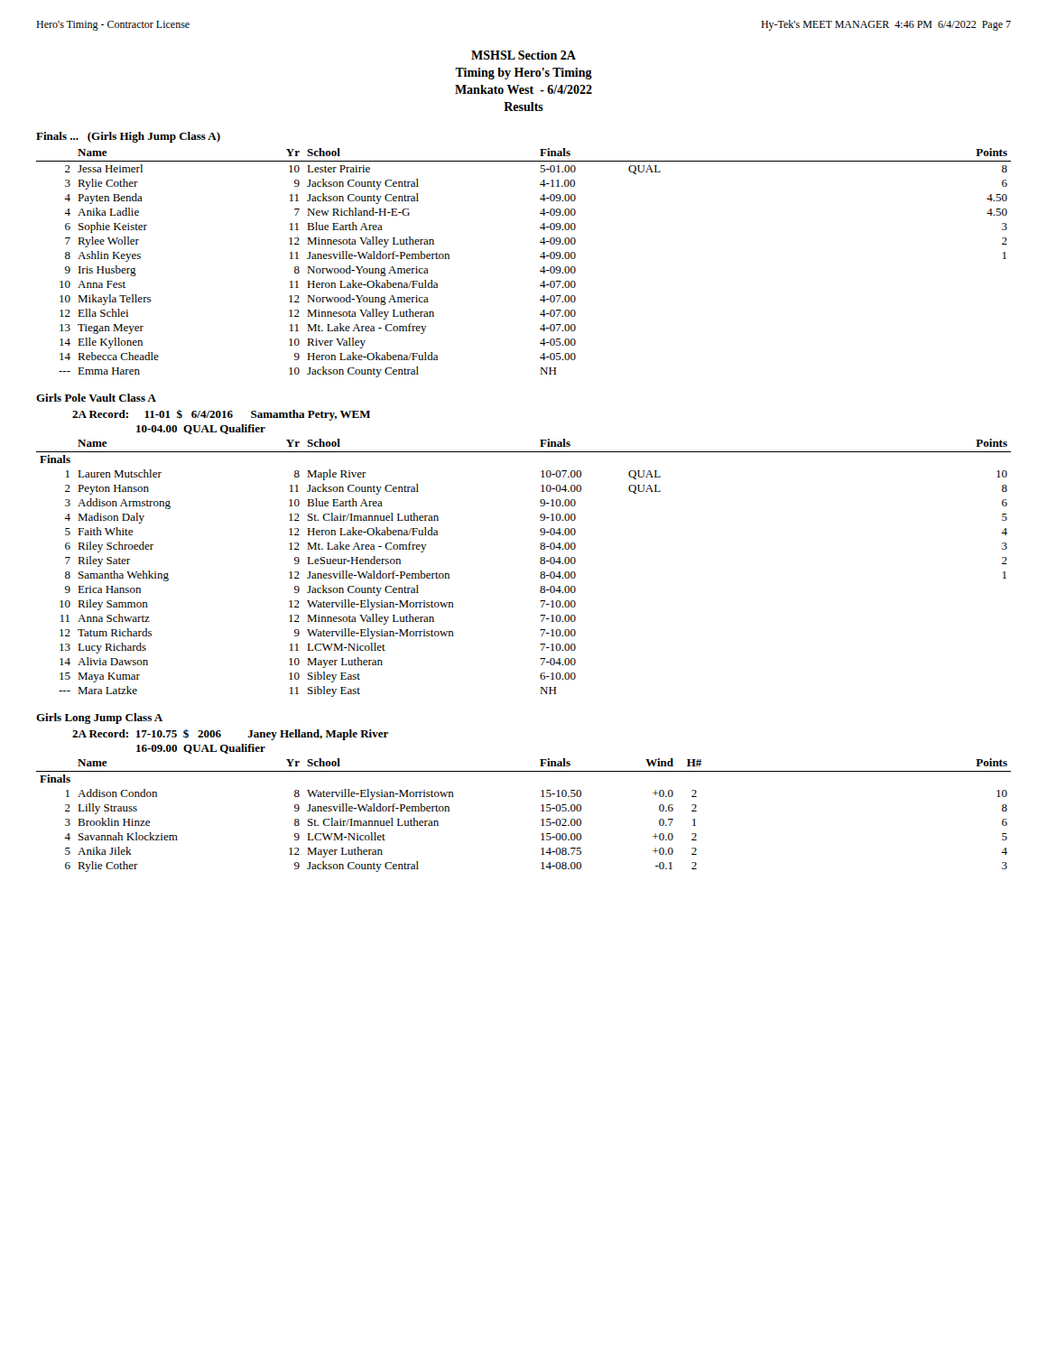Hero's Timing - Contractor License
Hy-Tek's MEET MANAGER 4:46 PM 6/4/2022 Page 7
MSHSL Section 2A
Timing by Hero's Timing
Mankato West - 6/4/2022
Results
Finals ... (Girls High Jump Class A)
| | Name | Yr | School | Finals | | Points |
| --- | --- | --- | --- | --- | --- | --- |
| 2 | Jessa Heimerl | 10 | Lester Prairie | 5-01.00 | QUAL | 8 |
| 3 | Rylie Cother | 9 | Jackson County Central | 4-11.00 | | 6 |
| 4 | Payten Benda | 11 | Jackson County Central | 4-09.00 | | 4.50 |
| 4 | Anika Ladlie | 7 | New Richland-H-E-G | 4-09.00 | | 4.50 |
| 6 | Sophie Keister | 11 | Blue Earth Area | 4-09.00 | | 3 |
| 7 | Rylee Woller | 12 | Minnesota Valley Lutheran | 4-09.00 | | 2 |
| 8 | Ashlin Keyes | 11 | Janesville-Waldorf-Pemberton | 4-09.00 | | 1 |
| 9 | Iris Husberg | 8 | Norwood-Young America | 4-09.00 | | |
| 10 | Anna Fest | 11 | Heron Lake-Okabena/Fulda | 4-07.00 | | |
| 10 | Mikayla Tellers | 12 | Norwood-Young America | 4-07.00 | | |
| 12 | Ella Schlei | 12 | Minnesota Valley Lutheran | 4-07.00 | | |
| 13 | Tiegan Meyer | 11 | Mt. Lake Area - Comfrey | 4-07.00 | | |
| 14 | Elle Kyllonen | 10 | River Valley | 4-05.00 | | |
| 14 | Rebecca Cheadle | 9 | Heron Lake-Okabena/Fulda | 4-05.00 | | |
| --- | Emma Haren | 10 | Jackson County Central | NH | | |
Girls Pole Vault Class A
2A Record: 11-01 $ 6/4/2016 Samamtha Petry, WEM
10-04.00 QUAL Qualifier
| | Name | Yr | School | Finals | | Points |
| --- | --- | --- | --- | --- | --- | --- |
| Finals |
| 1 | Lauren Mutschler | 8 | Maple River | 10-07.00 | QUAL | 10 |
| 2 | Peyton Hanson | 11 | Jackson County Central | 10-04.00 | QUAL | 8 |
| 3 | Addison Armstrong | 10 | Blue Earth Area | 9-10.00 | | 6 |
| 4 | Madison Daly | 12 | St. Clair/Imannuel Lutheran | 9-10.00 | | 5 |
| 5 | Faith White | 12 | Heron Lake-Okabena/Fulda | 9-04.00 | | 4 |
| 6 | Riley Schroeder | 12 | Mt. Lake Area - Comfrey | 8-04.00 | | 3 |
| 7 | Riley Sater | 9 | LeSueur-Henderson | 8-04.00 | | 2 |
| 8 | Samantha Wehking | 12 | Janesville-Waldorf-Pemberton | 8-04.00 | | 1 |
| 9 | Erica Hanson | 9 | Jackson County Central | 8-04.00 | | |
| 10 | Riley Sammon | 12 | Waterville-Elysian-Morristown | 7-10.00 | | |
| 11 | Anna Schwartz | 12 | Minnesota Valley Lutheran | 7-10.00 | | |
| 12 | Tatum Richards | 9 | Waterville-Elysian-Morristown | 7-10.00 | | |
| 13 | Lucy Richards | 11 | LCWM-Nicollet | 7-10.00 | | |
| 14 | Alivia Dawson | 10 | Mayer Lutheran | 7-04.00 | | |
| 15 | Maya Kumar | 10 | Sibley East | 6-10.00 | | |
| --- | Mara Latzke | 11 | Sibley East | NH | | |
Girls Long Jump Class A
2A Record: 17-10.75 $ 2006 Janey Helland, Maple River
16-09.00 QUAL Qualifier
| | Name | Yr | School | Finals | Wind | H# | Points |
| --- | --- | --- | --- | --- | --- | --- | --- |
| Finals |
| 1 | Addison Condon | 8 | Waterville-Elysian-Morristown | 15-10.50 | +0.0 | 2 | 10 |
| 2 | Lilly Strauss | 9 | Janesville-Waldorf-Pemberton | 15-05.00 | 0.6 | 2 | 8 |
| 3 | Brooklin Hinze | 8 | St. Clair/Imannuel Lutheran | 15-02.00 | 0.7 | 1 | 6 |
| 4 | Savannah Klockziem | 9 | LCWM-Nicollet | 15-00.00 | +0.0 | 2 | 5 |
| 5 | Anika Jilek | 12 | Mayer Lutheran | 14-08.75 | +0.0 | 2 | 4 |
| 6 | Rylie Cother | 9 | Jackson County Central | 14-08.00 | -0.1 | 2 | 3 |